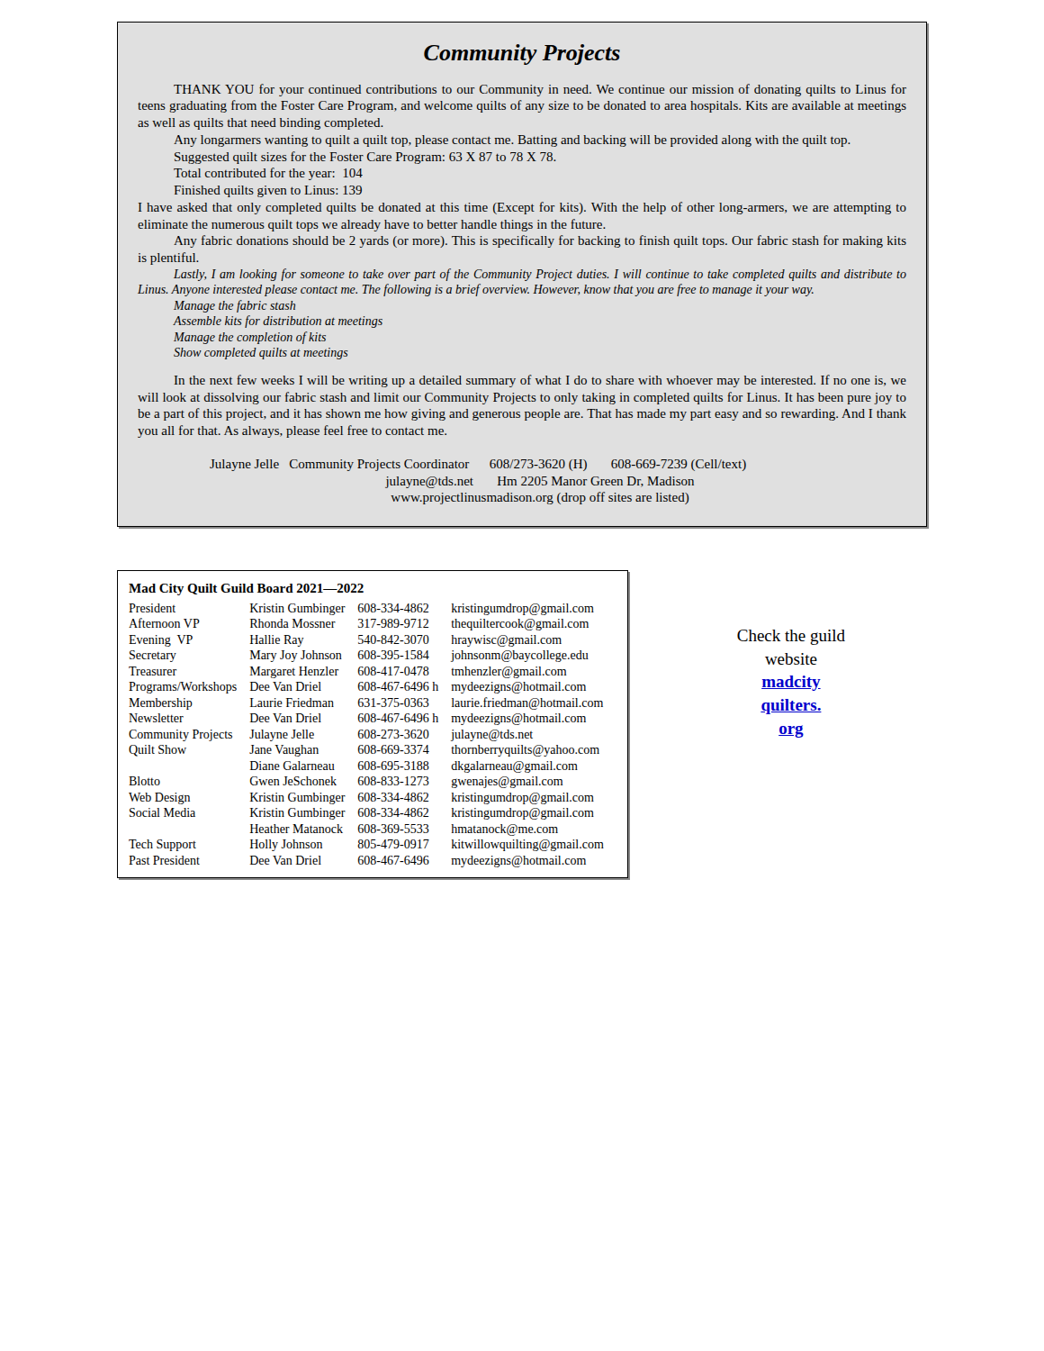Community Projects
THANK YOU for your continued contributions to our Community in need. We continue our mission of donating quilts to Linus for teens graduating from the Foster Care Program, and welcome quilts of any size to be donated to area hospitals. Kits are available at meetings as well as quilts that need binding completed.
Any longarmers wanting to quilt a quilt top, please contact me. Batting and backing will be provided along with the quilt top.
Suggested quilt sizes for the Foster Care Program: 63 X 87 to 78 X 78.
Total contributed for the year: 104
Finished quilts given to Linus: 139
I have asked that only completed quilts be donated at this time (Except for kits). With the help of other long-armers, we are attempting to eliminate the numerous quilt tops we already have to better handle things in the future.
Any fabric donations should be 2 yards (or more). This is specifically for backing to finish quilt tops. Our fabric stash for making kits is plentiful.
Lastly, I am looking for someone to take over part of the Community Project duties. I will continue to take completed quilts and distribute to Linus. Anyone interested please contact me. The following is a brief overview. However, know that you are free to manage it your way.
Manage the fabric stash
Assemble kits for distribution at meetings
Manage the completion of kits
Show completed quilts at meetings
In the next few weeks I will be writing up a detailed summary of what I do to share with whoever may be interested. If no one is, we will look at dissolving our fabric stash and limit our Community Projects to only taking in completed quilts for Linus. It has been pure joy to be a part of this project, and it has shown me how giving and generous people are. That has made my part easy and so rewarding. And I thank you all for that. As always, please feel free to contact me.
Julayne Jelle Community Projects Coordinator 608/273-3620 (H) 608-669-7239 (Cell/text)
julayne@tds.net Hm 2205 Manor Green Dr, Madison
www.projectlinusmadison.org (drop off sites are listed)
Mad City Quilt Guild Board 2021—2022
| President | Kristin Gumbinger | 608-334-4862 | kristingumdrop@gmail.com |
| Afternoon VP | Rhonda Mossner | 317-989-9712 | thequiltercook@gmail.com |
| Evening VP | Hallie Ray | 540-842-3070 | hraywisc@gmail.com |
| Secretary | Mary Joy Johnson | 608-395-1584 | johnsonm@baycollege.edu |
| Treasurer | Margaret Henzler | 608-417-0478 | tmhenzler@gmail.com |
| Programs/Workshops | Dee Van Driel | 608-467-6496 h | mydeezigns@hotmail.com |
| Membership | Laurie Friedman | 631-375-0363 | laurie.friedman@hotmail.com |
| Newsletter | Dee Van Driel | 608-467-6496 h | mydeezigns@hotmail.com |
| Community Projects | Julayne Jelle | 608-273-3620 | julayne@tds.net |
| Quilt Show | Jane Vaughan | 608-669-3374 | thornberryquilts@yahoo.com |
| | Diane Galarneau | 608-695-3188 | dkgalarneau@gmail.com |
| Blotto | Gwen JeSchonek | 608-833-1273 | gwenajes@gmail.com |
| Web Design | Kristin Gumbinger | 608-334-4862 | kristingumdrop@gmail.com |
| Social Media | Kristin Gumbinger | 608-334-4862 | kristingumdrop@gmail.com |
| | Heather Matanock | 608-369-5533 | hmatanock@me.com |
| Tech Support | Holly Johnson | 805-479-0917 | kitwillowquilting@gmail.com |
| Past President | Dee Van Driel | 608-467-6496 | mydeezigns@hotmail.com |
Check the guild
website madcity
quilters.
org